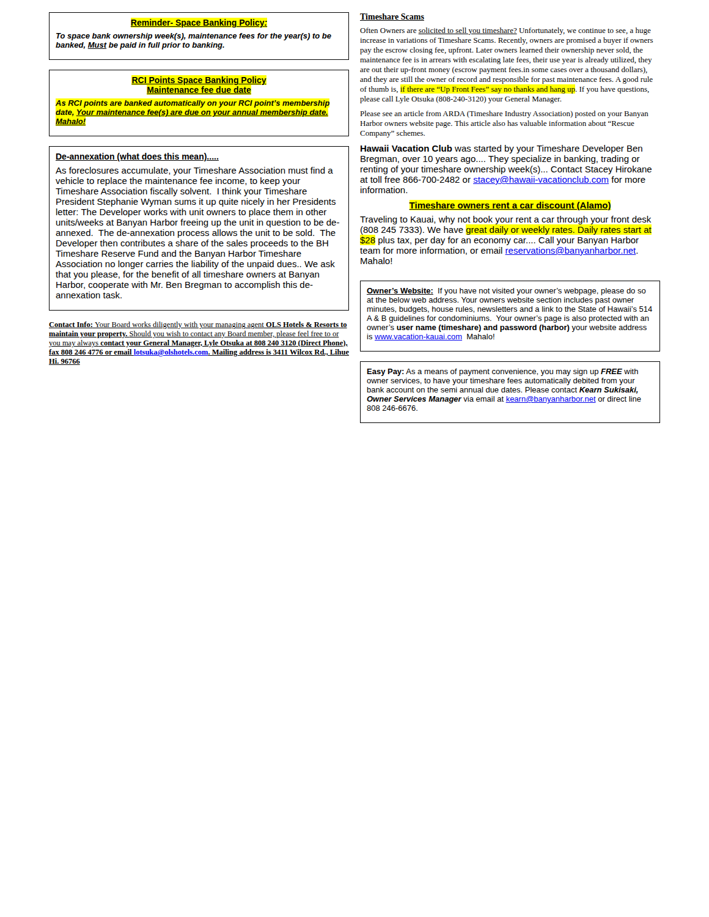Reminder- Space Banking Policy:
To space bank ownership week(s), maintenance fees for the year(s) to be banked, Must be paid in full prior to banking.
RCI Points Space Banking Policy
Maintenance fee due date
As RCI points are banked automatically on your RCI point’s membership date, Your maintenance fee(s) are due on your annual membership date. Mahalo!
De-annexation (what does this mean).....
As foreclosures accumulate, your Timeshare Association must find a vehicle to replace the maintenance fee income, to keep your Timeshare Association fiscally solvent. I think your Timeshare President Stephanie Wyman sums it up quite nicely in her Presidents letter: The Developer works with unit owners to place them in other units/weeks at Banyan Harbor freeing up the unit in question to be de-annexed. The de-annexation process allows the unit to be sold. The Developer then contributes a share of the sales proceeds to the BH Timeshare Reserve Fund and the Banyan Harbor Timeshare Association no longer carries the liability of the unpaid dues.. We ask that you please, for the benefit of all timeshare owners at Banyan Harbor, cooperate with Mr. Ben Bregman to accomplish this de-annexation task.
Contact Info: Your Board works diligently with your managing agent OLS Hotels & Resorts to maintain your property. Should you wish to contact any Board member, please feel free to or you may always contact your General Manager, Lyle Otsuka at 808 240 3120 (Direct Phone), fax 808 246 4776 or email lotsuka@olshotels.com. Mailing address is 3411 Wilcox Rd., Lihue Hi. 96766
Timeshare Scams
Often Owners are solicited to sell you timeshare? Unfortunately, we continue to see, a huge increase in variations of Timeshare Scams. Recently, owners are promised a buyer if owners pay the escrow closing fee, upfront. Later owners learned their ownership never sold, the maintenance fee is in arrears with escalating late fees, their use year is already utilized, they are out their up-front money (escrow payment fees.in some cases over a thousand dollars), and they are still the owner of record and responsible for past maintenance fees. A good rule of thumb is, if there are “Up Front Fees” say no thanks and hang up. If you have questions, please call Lyle Otsuka (808-240-3120) your General Manager.
Please see an article from ARDA (Timeshare Industry Association) posted on your Banyan Harbor owners website page. This article also has valuable information about “Rescue Company” schemes.
Hawaii Vacation Club was started by your Timeshare Developer Ben Bregman, over 10 years ago.... They specialize in banking, trading or renting of your timeshare ownership week(s)... Contact Stacey Hirokane at toll free 866-700-2482 or stacey@hawaii-vacationclub.com for more information.
Timeshare owners rent a car discount (Alamo)
Traveling to Kauai, why not book your rent a car through your front desk (808 245 7333). We have great daily or weekly rates. Daily rates start at $28 plus tax, per day for an economy car.... Call your Banyan Harbor team for more information, or email reservations@banyanharbor.net. Mahalo!
Owner’s Website: If you have not visited your owner’s webpage, please do so at the below web address. Your owners website section includes past owner minutes, budgets, house rules, newsletters and a link to the State of Hawaii’s 514 A & B guidelines for condominiums. Your owner’s page is also protected with an owner’s user name (timeshare) and password (harbor) your website address is www.vacation-kauai.com Mahalo!
Easy Pay: As a means of payment convenience, you may sign up FREE with owner services, to have your timeshare fees automatically debited from your bank account on the semi annual due dates. Please contact Kearn Sukisaki, Owner Services Manager via email at kearn@banyanharbor.net or direct line 808 246-6676.